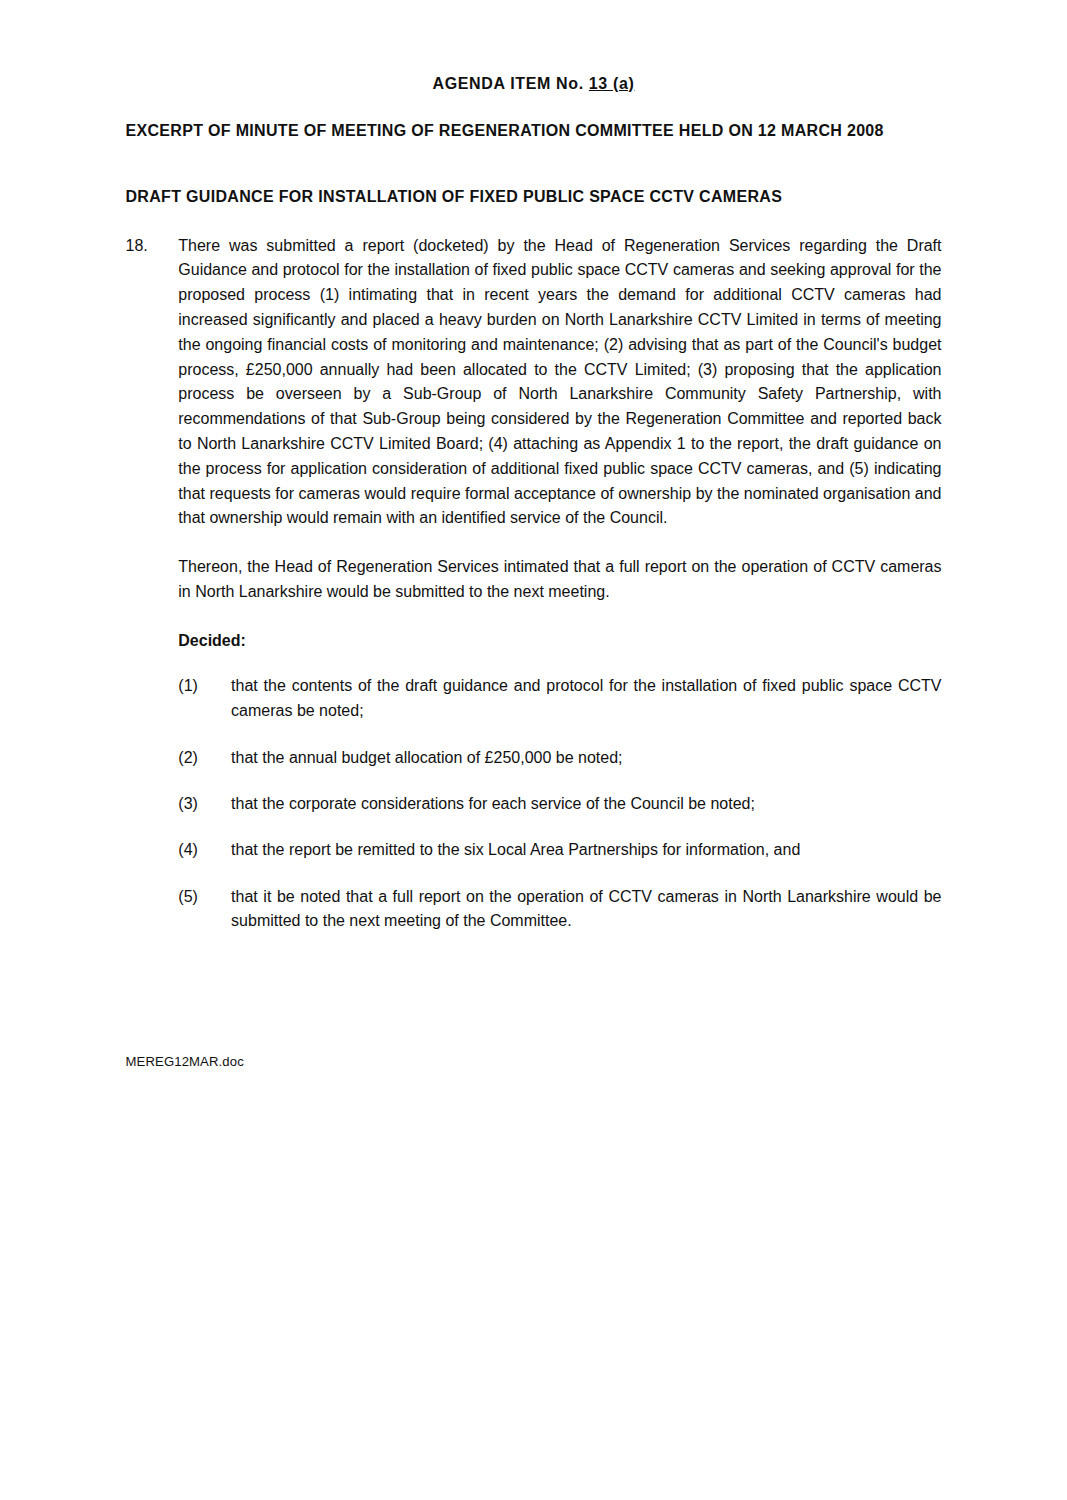AGENDA ITEM No. 13 (a)
Excerpt of Minute of Meeting of Regeneration Committee held on 12 March 2008
Draft Guidance for Installation of Fixed Public Space CCTV Cameras
18.
There was submitted a report (docketed) by the Head of Regeneration Services regarding the Draft Guidance and protocol for the installation of fixed public space CCTV cameras and seeking approval for the proposed process (1) intimating that in recent years the demand for additional CCTV cameras had increased significantly and placed a heavy burden on North Lanarkshire CCTV Limited in terms of meeting the ongoing financial costs of monitoring and maintenance; (2) advising that as part of the Council's budget process, £250,000 annually had been allocated to the CCTV Limited; (3) proposing that the application process be overseen by a Sub-Group of North Lanarkshire Community Safety Partnership, with recommendations of that Sub-Group being considered by the Regeneration Committee and reported back to North Lanarkshire CCTV Limited Board; (4) attaching as Appendix 1 to the report, the draft guidance on the process for application consideration of additional fixed public space CCTV cameras, and (5) indicating that requests for cameras would require formal acceptance of ownership by the nominated organisation and that ownership would remain with an identified service of the Council.
Thereon, the Head of Regeneration Services intimated that a full report on the operation of CCTV cameras in North Lanarkshire would be submitted to the next meeting.
Decided:
(1) that the contents of the draft guidance and protocol for the installation of fixed public space CCTV cameras be noted;
(2) that the annual budget allocation of £250,000 be noted;
(3) that the corporate considerations for each service of the Council be noted;
(4) that the report be remitted to the six Local Area Partnerships for information, and
(5) that it be noted that a full report on the operation of CCTV cameras in North Lanarkshire would be submitted to the next meeting of the Committee.
MEREG12MAR.doc